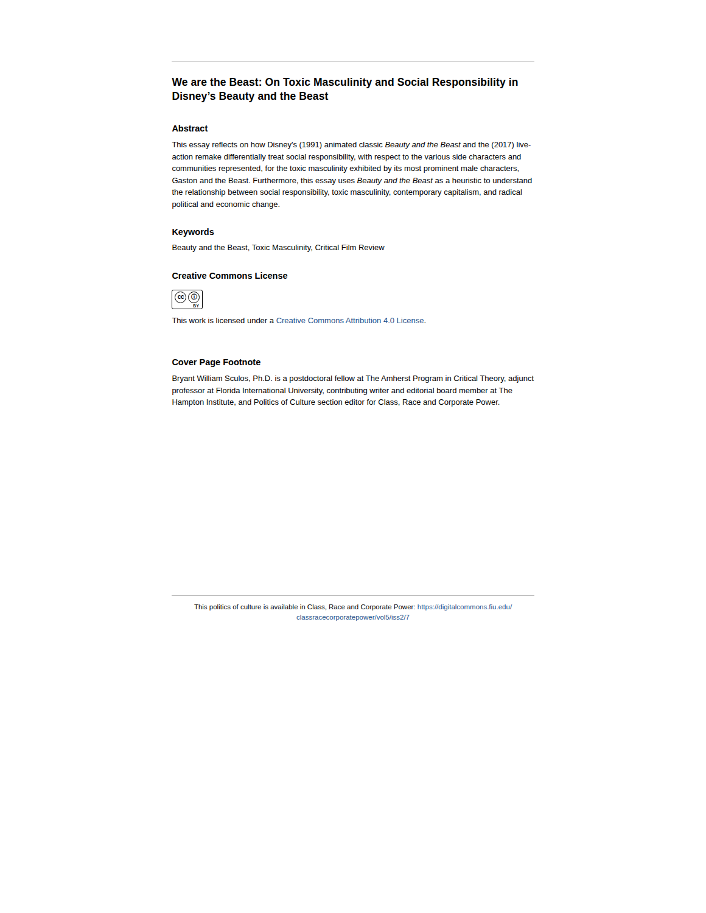We are the Beast: On Toxic Masculinity and Social Responsibility in Disney’s Beauty and the Beast
Abstract
This essay reflects on how Disney's (1991) animated classic Beauty and the Beast and the (2017) live-action remake differentially treat social responsibility, with respect to the various side characters and communities represented, for the toxic masculinity exhibited by its most prominent male characters, Gaston and the Beast. Furthermore, this essay uses Beauty and the Beast as a heuristic to understand the relationship between social responsibility, toxic masculinity, contemporary capitalism, and radical political and economic change.
Keywords
Beauty and the Beast, Toxic Masculinity, Critical Film Review
Creative Commons License
cc ⓘ
BY
This work is licensed under a Creative Commons Attribution 4.0 License.
Cover Page Footnote
Bryant William Sculos, Ph.D. is a postdoctoral fellow at The Amherst Program in Critical Theory, adjunct professor at Florida International University, contributing writer and editorial board member at The Hampton Institute, and Politics of Culture section editor for Class, Race and Corporate Power.
This politics of culture is available in Class, Race and Corporate Power: https://digitalcommons.fiu.edu/
classracecorporatepower/vol5/iss2/7